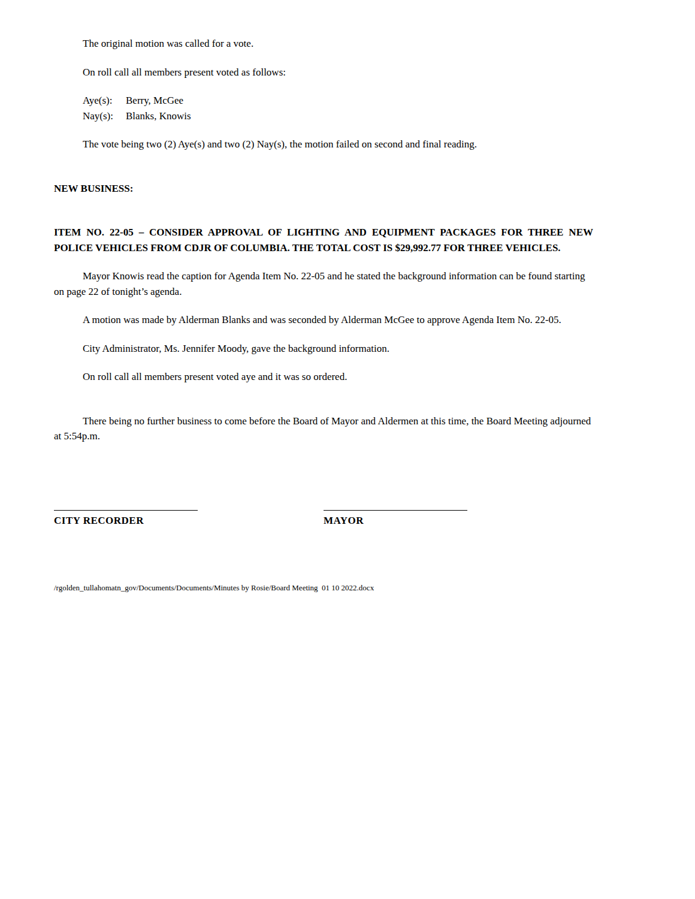The original motion was called for a vote.
On roll call all members present voted as follows:
Aye(s): Berry, McGee
Nay(s): Blanks, Knowis
The vote being two (2) Aye(s) and two (2) Nay(s), the motion failed on second and final reading.
NEW BUSINESS:
ITEM NO. 22-05 – CONSIDER APPROVAL OF LIGHTING AND EQUIPMENT PACKAGES FOR THREE NEW POLICE VEHICLES FROM CDJR OF COLUMBIA. THE TOTAL COST IS $29,992.77 FOR THREE VEHICLES.
Mayor Knowis read the caption for Agenda Item No. 22-05 and he stated the background information can be found starting on page 22 of tonight’s agenda.
A motion was made by Alderman Blanks and was seconded by Alderman McGee to approve Agenda Item No. 22-05.
City Administrator, Ms. Jennifer Moody, gave the background information.
On roll call all members present voted aye and it was so ordered.
There being no further business to come before the Board of Mayor and Aldermen at this time, the Board Meeting adjourned at 5:54p.m.
| CITY RECORDER | MAYOR |
/rgolden_tullahomatn_gov/Documents/Documents/Minutes by Rosie/Board Meeting 01 10 2022.docx